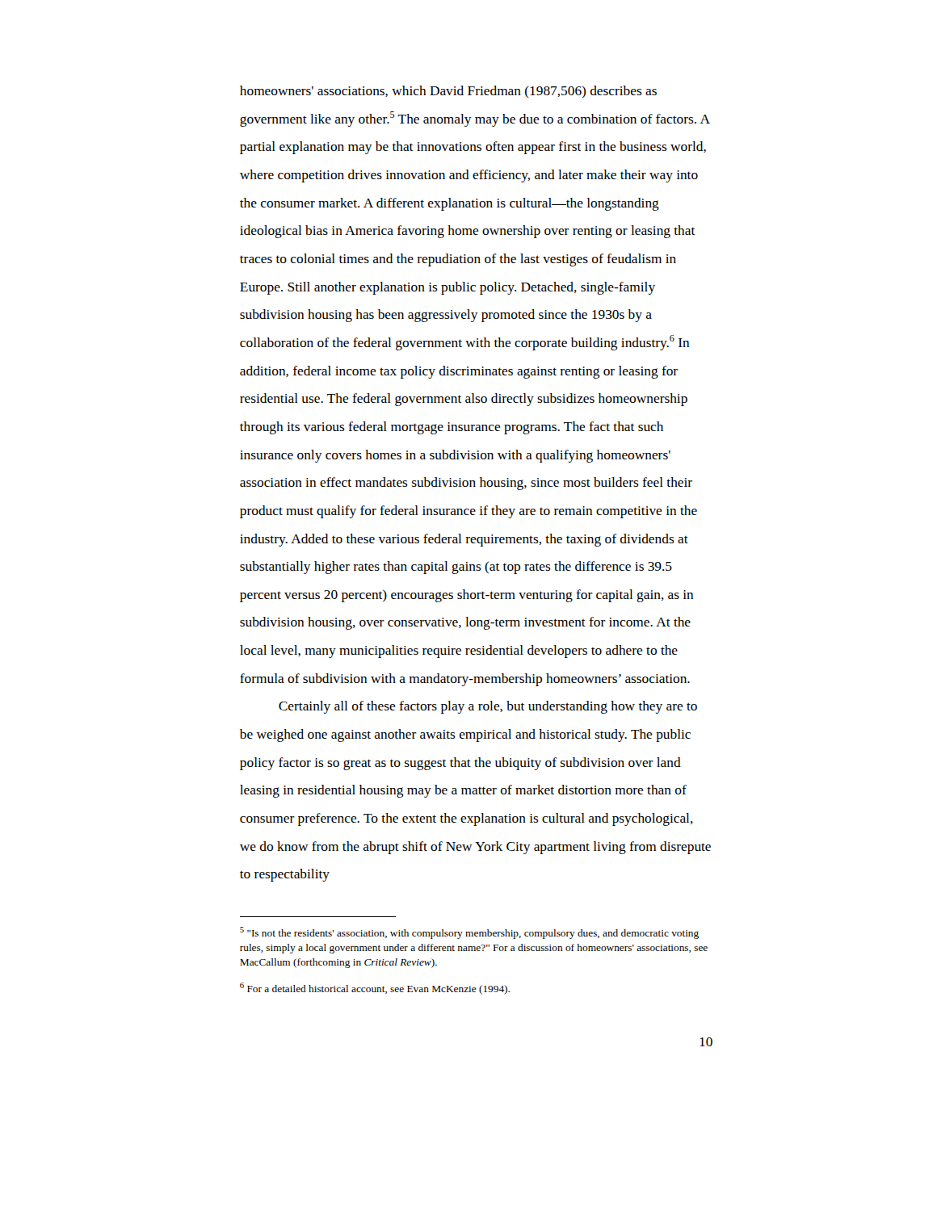homeowners' associations, which David Friedman (1987,506) describes as government like any other.5 The anomaly may be due to a combination of factors. A partial explanation may be that innovations often appear first in the business world, where competition drives innovation and efficiency, and later make their way into the consumer market. A different explanation is cultural—the longstanding ideological bias in America favoring home ownership over renting or leasing that traces to colonial times and the repudiation of the last vestiges of feudalism in Europe. Still another explanation is public policy. Detached, single-family subdivision housing has been aggressively promoted since the 1930s by a collaboration of the federal government with the corporate building industry.6 In addition, federal income tax policy discriminates against renting or leasing for residential use. The federal government also directly subsidizes homeownership through its various federal mortgage insurance programs. The fact that such insurance only covers homes in a subdivision with a qualifying homeowners' association in effect mandates subdivision housing, since most builders feel their product must qualify for federal insurance if they are to remain competitive in the industry. Added to these various federal requirements, the taxing of dividends at substantially higher rates than capital gains (at top rates the difference is 39.5 percent versus 20 percent) encourages short-term venturing for capital gain, as in subdivision housing, over conservative, long-term investment for income. At the local level, many municipalities require residential developers to adhere to the formula of subdivision with a mandatory-membership homeowners’ association.
Certainly all of these factors play a role, but understanding how they are to be weighed one against another awaits empirical and historical study. The public policy factor is so great as to suggest that the ubiquity of subdivision over land leasing in residential housing may be a matter of market distortion more than of consumer preference. To the extent the explanation is cultural and psychological, we do know from the abrupt shift of New York City apartment living from disrepute to respectability
5 "Is not the residents' association, with compulsory membership, compulsory dues, and democratic voting rules, simply a local government under a different name?" For a discussion of homeowners' associations, see MacCallum (forthcoming in Critical Review).
6 For a detailed historical account, see Evan McKenzie (1994).
10